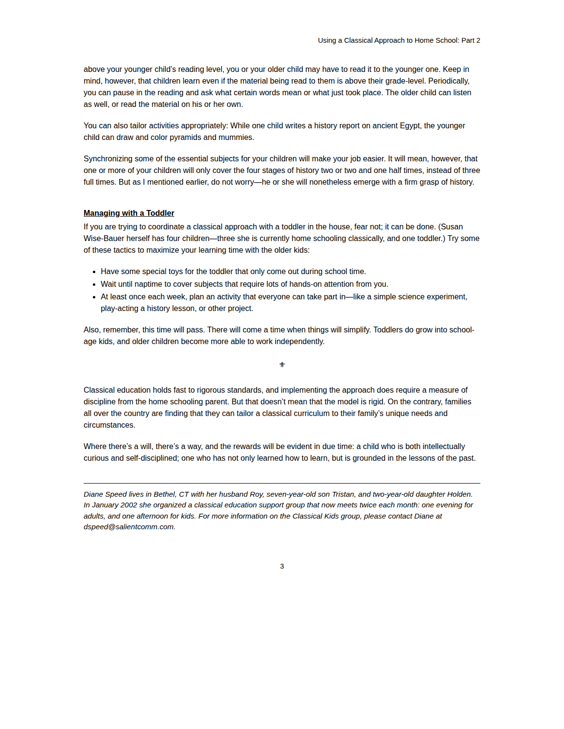Using a Classical Approach to Home School: Part 2
above your younger child’s reading level, you or your older child may have to read it to the younger one. Keep in mind, however, that children learn even if the material being read to them is above their grade-level. Periodically, you can pause in the reading and ask what certain words mean or what just took place. The older child can listen as well, or read the material on his or her own.
You can also tailor activities appropriately: While one child writes a history report on ancient Egypt, the younger child can draw and color pyramids and mummies.
Synchronizing some of the essential subjects for your children will make your job easier. It will mean, however, that one or more of your children will only cover the four stages of history two or two and one half times, instead of three full times. But as I mentioned earlier, do not worry—he or she will nonetheless emerge with a firm grasp of history.
Managing with a Toddler
If you are trying to coordinate a classical approach with a toddler in the house, fear not; it can be done. (Susan Wise-Bauer herself has four children—three she is currently home schooling classically, and one toddler.) Try some of these tactics to maximize your learning time with the older kids:
Have some special toys for the toddler that only come out during school time.
Wait until naptime to cover subjects that require lots of hands-on attention from you.
At least once each week, plan an activity that everyone can take part in—like a simple science experiment, play-acting a history lesson, or other project.
Also, remember, this time will pass. There will come a time when things will simplify. Toddlers do grow into school-age kids, and older children become more able to work independently.
⚜
Classical education holds fast to rigorous standards, and implementing the approach does require a measure of discipline from the home schooling parent. But that doesn’t mean that the model is rigid. On the contrary, families all over the country are finding that they can tailor a classical curriculum to their family’s unique needs and circumstances.
Where there’s a will, there’s a way, and the rewards will be evident in due time: a child who is both intellectually curious and self-disciplined; one who has not only learned how to learn, but is grounded in the lessons of the past.
Diane Speed lives in Bethel, CT with her husband Roy, seven-year-old son Tristan, and two-year-old daughter Holden. In January 2002 she organized a classical education support group that now meets twice each month: one evening for adults, and one afternoon for kids. For more information on the Classical Kids group, please contact Diane at dspeed@salientcomm.com.
3